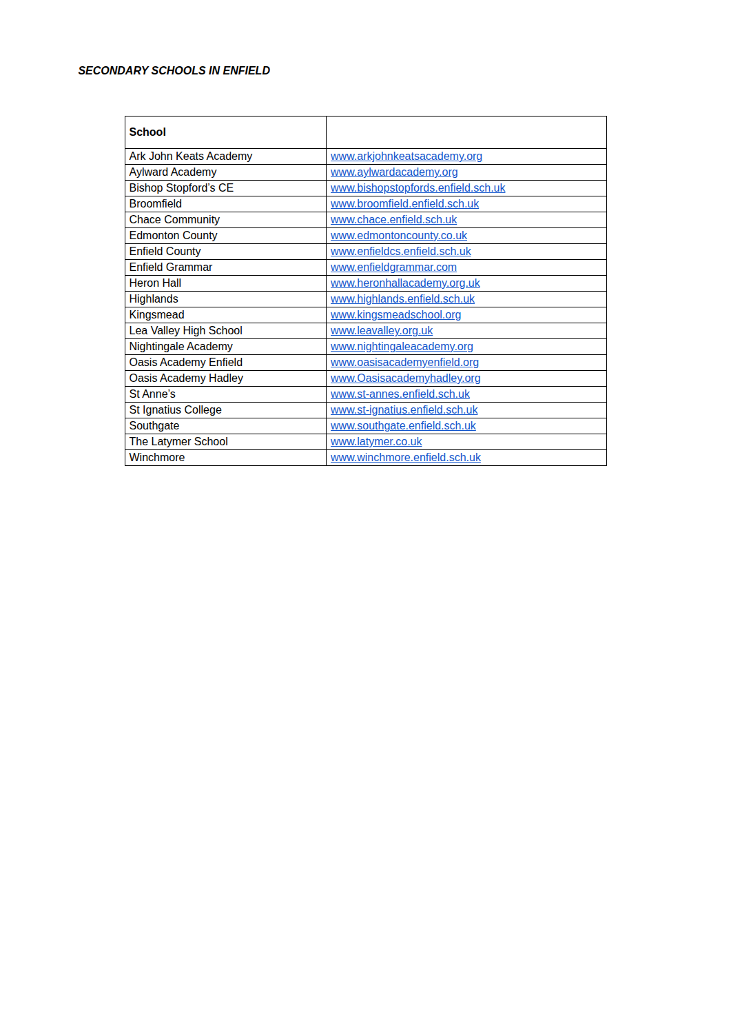SECONDARY SCHOOLS IN ENFIELD
| School | |
| --- | --- |
| Ark John Keats Academy | www.arkjohnkeatsacademy.org |
| Aylward Academy | www.aylwardacademy.org |
| Bishop Stopford’s CE | www.bishopstopfords.enfield.sch.uk |
| Broomfield | www.broomfield.enfield.sch.uk |
| Chace Community | www.chace.enfield.sch.uk |
| Edmonton County | www.edmontoncounty.co.uk |
| Enfield County | www.enfieldcs.enfield.sch.uk |
| Enfield Grammar | www.enfieldgrammar.com |
| Heron Hall | www.heronhallacademy.org.uk |
| Highlands | www.highlands.enfield.sch.uk |
| Kingsmead | www.kingsmeadschool.org |
| Lea Valley High School | www.leavalley.org.uk |
| Nightingale Academy | www.nightingaleacademy.org |
| Oasis Academy Enfield | www.oasisacademyenfield.org |
| Oasis Academy Hadley | www.Oasisacademyhadley.org |
| St Anne’s | www.st-annes.enfield.sch.uk |
| St Ignatius College | www.st-ignatius.enfield.sch.uk |
| Southgate | www.southgate.enfield.sch.uk |
| The Latymer School | www.latymer.co.uk |
| Winchmore | www.winchmore.enfield.sch.uk |